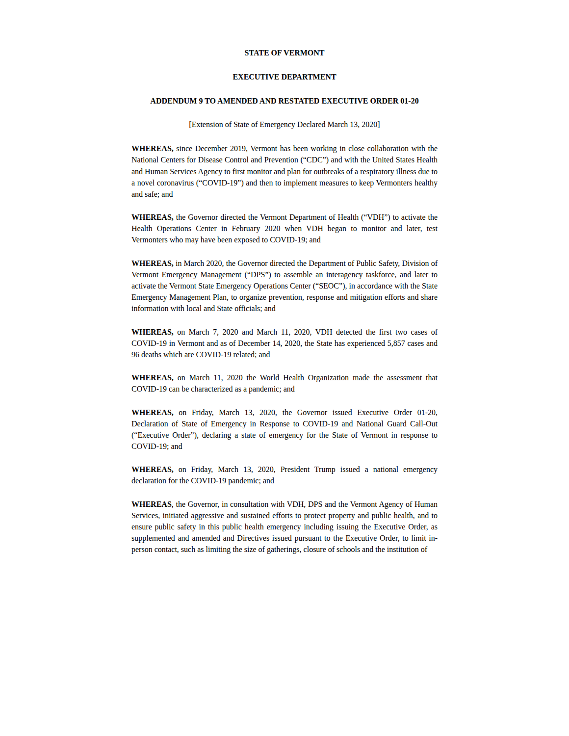STATE OF VERMONT
EXECUTIVE DEPARTMENT
ADDENDUM 9 TO AMENDED AND RESTATED EXECUTIVE ORDER 01-20
[Extension of State of Emergency Declared March 13, 2020]
WHEREAS, since December 2019, Vermont has been working in close collaboration with the National Centers for Disease Control and Prevention (“CDC”) and with the United States Health and Human Services Agency to first monitor and plan for outbreaks of a respiratory illness due to a novel coronavirus (“COVID-19”) and then to implement measures to keep Vermonters healthy and safe; and
WHEREAS, the Governor directed the Vermont Department of Health (“VDH”) to activate the Health Operations Center in February 2020 when VDH began to monitor and later, test Vermonters who may have been exposed to COVID-19; and
WHEREAS, in March 2020, the Governor directed the Department of Public Safety, Division of Vermont Emergency Management (“DPS”) to assemble an interagency taskforce, and later to activate the Vermont State Emergency Operations Center (“SEOC”), in accordance with the State Emergency Management Plan, to organize prevention, response and mitigation efforts and share information with local and State officials; and
WHEREAS, on March 7, 2020 and March 11, 2020, VDH detected the first two cases of COVID-19 in Vermont and as of December 14, 2020, the State has experienced 5,857 cases and 96 deaths which are COVID-19 related; and
WHEREAS, on March 11, 2020 the World Health Organization made the assessment that COVID-19 can be characterized as a pandemic; and
WHEREAS, on Friday, March 13, 2020, the Governor issued Executive Order 01-20, Declaration of State of Emergency in Response to COVID-19 and National Guard Call-Out (“Executive Order”), declaring a state of emergency for the State of Vermont in response to COVID-19; and
WHEREAS, on Friday, March 13, 2020, President Trump issued a national emergency declaration for the COVID-19 pandemic; and
WHEREAS, the Governor, in consultation with VDH, DPS and the Vermont Agency of Human Services, initiated aggressive and sustained efforts to protect property and public health, and to ensure public safety in this public health emergency including issuing the Executive Order, as supplemented and amended and Directives issued pursuant to the Executive Order, to limit in-person contact, such as limiting the size of gatherings, closure of schools and the institution of